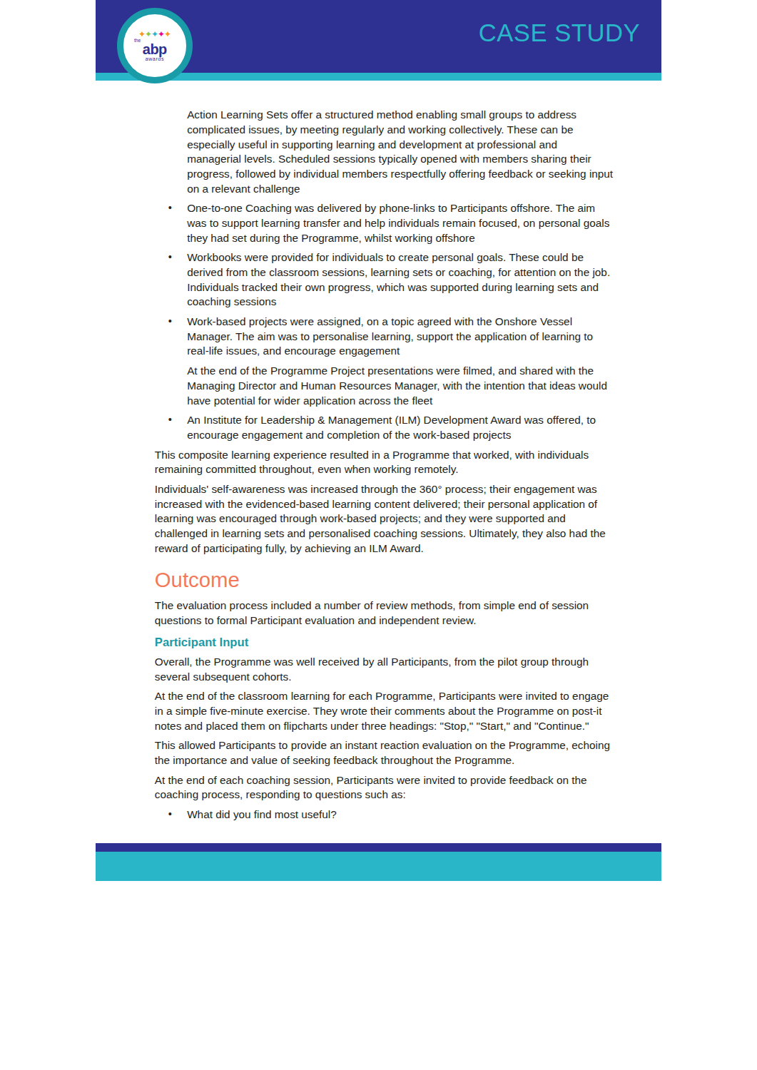CASE STUDY
✦✦✦✦✦
the
abp
awards
Action Learning Sets offer a structured method enabling small groups to address complicated issues, by meeting regularly and working collectively. These can be especially useful in supporting learning and development at professional and managerial levels. Scheduled sessions typically opened with members sharing their progress, followed by individual members respectfully offering feedback or seeking input on a relevant challenge
One-to-one Coaching was delivered by phone-links to Participants offshore. The aim was to support learning transfer and help individuals remain focused, on personal goals they had set during the Programme, whilst working offshore
Workbooks were provided for individuals to create personal goals. These could be derived from the classroom sessions, learning sets or coaching, for attention on the job. Individuals tracked their own progress, which was supported during learning sets and coaching sessions
Work-based projects were assigned, on a topic agreed with the Onshore Vessel Manager. The aim was to personalise learning, support the application of learning to real-life issues, and encourage engagement
At the end of the Programme Project presentations were filmed, and shared with the Managing Director and Human Resources Manager, with the intention that ideas would have potential for wider application across the fleet
An Institute for Leadership & Management (ILM) Development Award was offered, to encourage engagement and completion of the work-based projects
This composite learning experience resulted in a Programme that worked, with individuals remaining committed throughout, even when working remotely.
Individuals' self-awareness was increased through the 360° process; their engagement was increased with the evidenced-based learning content delivered; their personal application of learning was encouraged through work-based projects; and they were supported and challenged in learning sets and personalised coaching sessions. Ultimately, they also had the reward of participating fully, by achieving an ILM Award.
Outcome
The evaluation process included a number of review methods, from simple end of session questions to formal Participant evaluation and independent review.
Participant Input
Overall, the Programme was well received by all Participants, from the pilot group through several subsequent cohorts.
At the end of the classroom learning for each Programme, Participants were invited to engage in a simple five-minute exercise. They wrote their comments about the Programme on post-it notes and placed them on flipcharts under three headings: "Stop," "Start," and "Continue."
This allowed Participants to provide an instant reaction evaluation on the Programme, echoing the importance and value of seeking feedback throughout the Programme.
At the end of each coaching session, Participants were invited to provide feedback on the coaching process, responding to questions such as:
What did you find most useful?